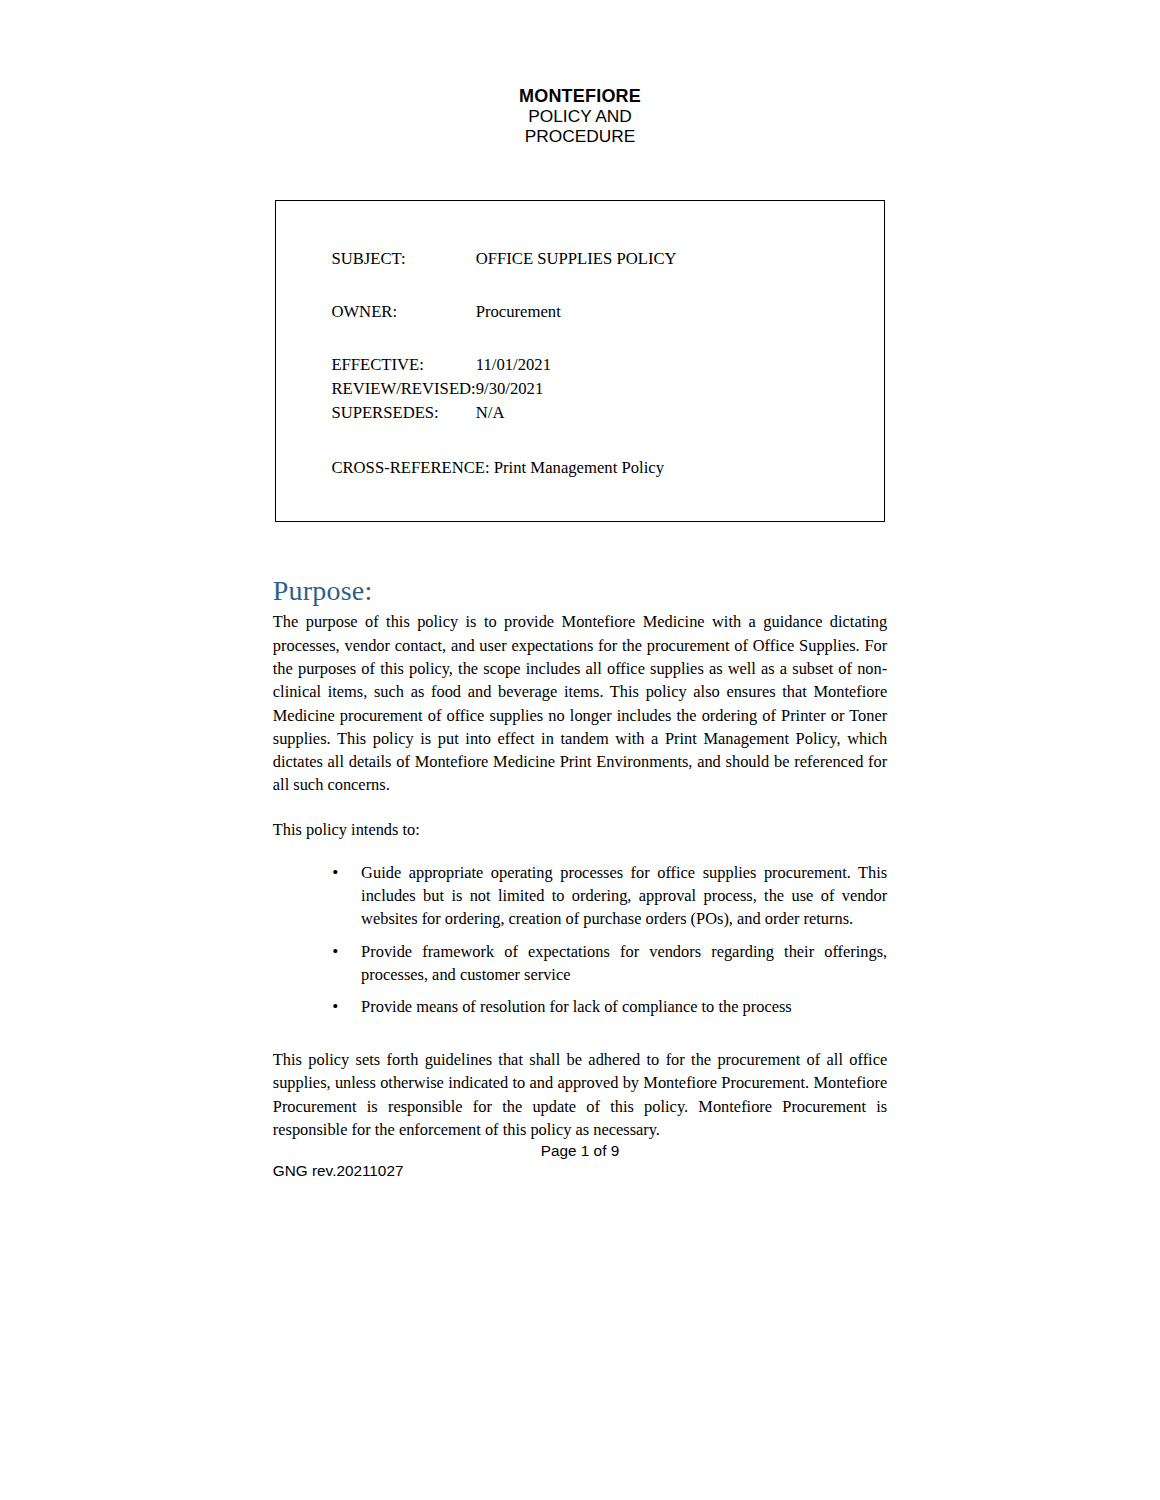MONTEFIORE
POLICY AND
PROCEDURE
| SUBJECT: | OFFICE SUPPLIES POLICY |
| OWNER: | Procurement |
| EFFECTIVE: | 11/01/2021 |
| REVIEW/REVISED: | 9/30/2021 |
| SUPERSEDES: | N/A |
CROSS-REFERENCE: Print Management Policy
Purpose:
The purpose of this policy is to provide Montefiore Medicine with a guidance dictating processes, vendor contact, and user expectations for the procurement of Office Supplies. For the purposes of this policy, the scope includes all office supplies as well as a subset of non-clinical items, such as food and beverage items. This policy also ensures that Montefiore Medicine procurement of office supplies no longer includes the ordering of Printer or Toner supplies. This policy is put into effect in tandem with a Print Management Policy, which dictates all details of Montefiore Medicine Print Environments, and should be referenced for all such concerns.
This policy intends to:
Guide appropriate operating processes for office supplies procurement. This includes but is not limited to ordering, approval process, the use of vendor websites for ordering, creation of purchase orders (POs), and order returns.
Provide framework of expectations for vendors regarding their offerings, processes, and customer service
Provide means of resolution for lack of compliance to the process
This policy sets forth guidelines that shall be adhered to for the procurement of all office supplies, unless otherwise indicated to and approved by Montefiore Procurement. Montefiore Procurement is responsible for the update of this policy. Montefiore Procurement is responsible for the enforcement of this policy as necessary.
Page 1 of 9
GNG rev.20211027